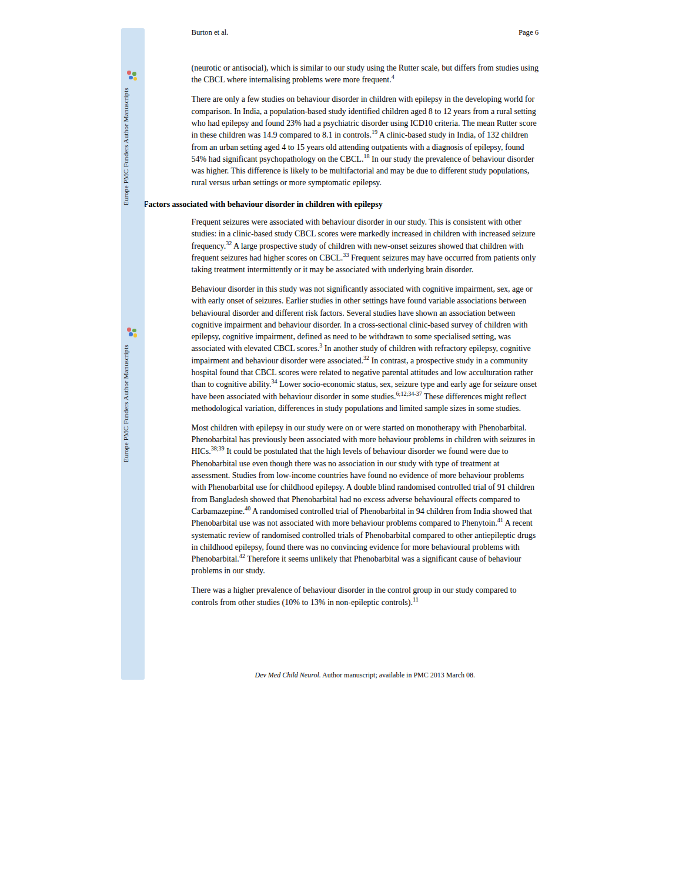Europe PMC Funders Author Manuscripts
Europe PMC Funders Author Manuscripts
Burton et al. Page 6
(neurotic or antisocial), which is similar to our study using the Rutter scale, but differs from studies using the CBCL where internalising problems were more frequent.4
There are only a few studies on behaviour disorder in children with epilepsy in the developing world for comparison. In India, a population-based study identified children aged 8 to 12 years from a rural setting who had epilepsy and found 23% had a psychiatric disorder using ICD10 criteria. The mean Rutter score in these children was 14.9 compared to 8.1 in controls.19 A clinic-based study in India, of 132 children from an urban setting aged 4 to 15 years old attending outpatients with a diagnosis of epilepsy, found 54% had significant psychopathology on the CBCL.18 In our study the prevalence of behaviour disorder was higher. This difference is likely to be multifactorial and may be due to different study populations, rural versus urban settings or more symptomatic epilepsy.
Factors associated with behaviour disorder in children with epilepsy
Frequent seizures were associated with behaviour disorder in our study. This is consistent with other studies: in a clinic-based study CBCL scores were markedly increased in children with increased seizure frequency.32 A large prospective study of children with new-onset seizures showed that children with frequent seizures had higher scores on CBCL.33 Frequent seizures may have occurred from patients only taking treatment intermittently or it may be associated with underlying brain disorder.
Behaviour disorder in this study was not significantly associated with cognitive impairment, sex, age or with early onset of seizures. Earlier studies in other settings have found variable associations between behavioural disorder and different risk factors. Several studies have shown an association between cognitive impairment and behaviour disorder. In a cross-sectional clinic-based survey of children with epilepsy, cognitive impairment, defined as need to be withdrawn to some specialised setting, was associated with elevated CBCL scores.3 In another study of children with refractory epilepsy, cognitive impairment and behaviour disorder were associated.32 In contrast, a prospective study in a community hospital found that CBCL scores were related to negative parental attitudes and low acculturation rather than to cognitive ability.34 Lower socio-economic status, sex, seizure type and early age for seizure onset have been associated with behaviour disorder in some studies.6;12;34-37 These differences might reflect methodological variation, differences in study populations and limited sample sizes in some studies.
Most children with epilepsy in our study were on or were started on monotherapy with Phenobarbital. Phenobarbital has previously been associated with more behaviour problems in children with seizures in HICs.38;39 It could be postulated that the high levels of behaviour disorder we found were due to Phenobarbital use even though there was no association in our study with type of treatment at assessment. Studies from low-income countries have found no evidence of more behaviour problems with Phenobarbital use for childhood epilepsy. A double blind randomised controlled trial of 91 children from Bangladesh showed that Phenobarbital had no excess adverse behavioural effects compared to Carbamazepine.40 A randomised controlled trial of Phenobarbital in 94 children from India showed that Phenobarbital use was not associated with more behaviour problems compared to Phenytoin.41 A recent systematic review of randomised controlled trials of Phenobarbital compared to other antiepileptic drugs in childhood epilepsy, found there was no convincing evidence for more behavioural problems with Phenobarbital.42 Therefore it seems unlikely that Phenobarbital was a significant cause of behaviour problems in our study.
There was a higher prevalence of behaviour disorder in the control group in our study compared to controls from other studies (10% to 13% in non-epileptic controls).11
Dev Med Child Neurol. Author manuscript; available in PMC 2013 March 08.